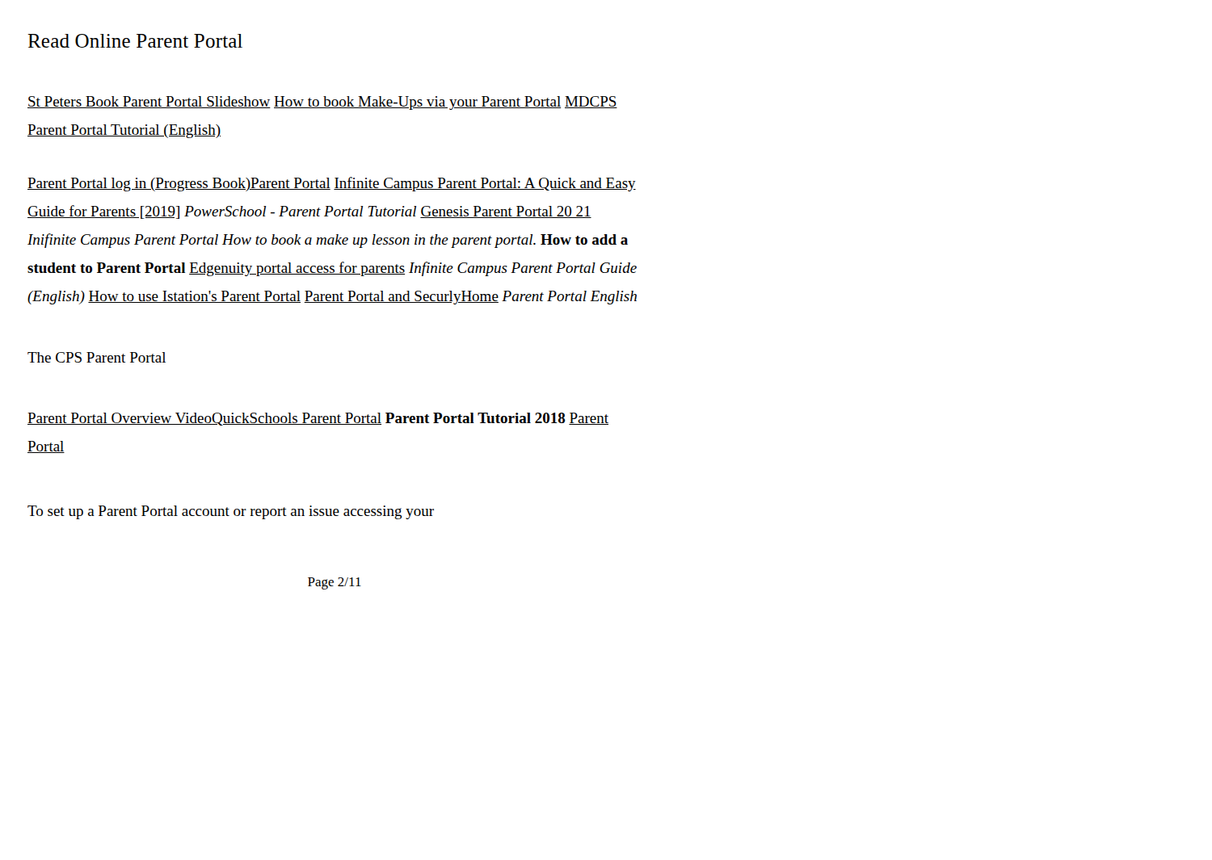Read Online Parent Portal
St Peters Book Parent Portal Slideshow How to book Make-Ups via your Parent Portal MDCPS Parent Portal Tutorial (English)
Parent Portal log in (Progress Book) Parent Portal Infinite Campus Parent Portal: A Quick and Easy Guide for Parents [2019] PowerSchool - Parent Portal Tutorial Genesis Parent Portal 20 21 Inifinite Campus Parent Portal How to book a make up lesson in the parent portal. How to add a student to Parent Portal Edgenuity portal access for parents Infinite Campus Parent Portal Guide (English) How to use Istation's Parent Portal Parent Portal and SecurlyHome Parent Portal English
The CPS Parent Portal
Parent Portal Overview Video QuickSchools Parent Portal Parent Portal Tutorial 2018 Parent Portal
To set up a Parent Portal account or report an issue accessing your
Page 2/11